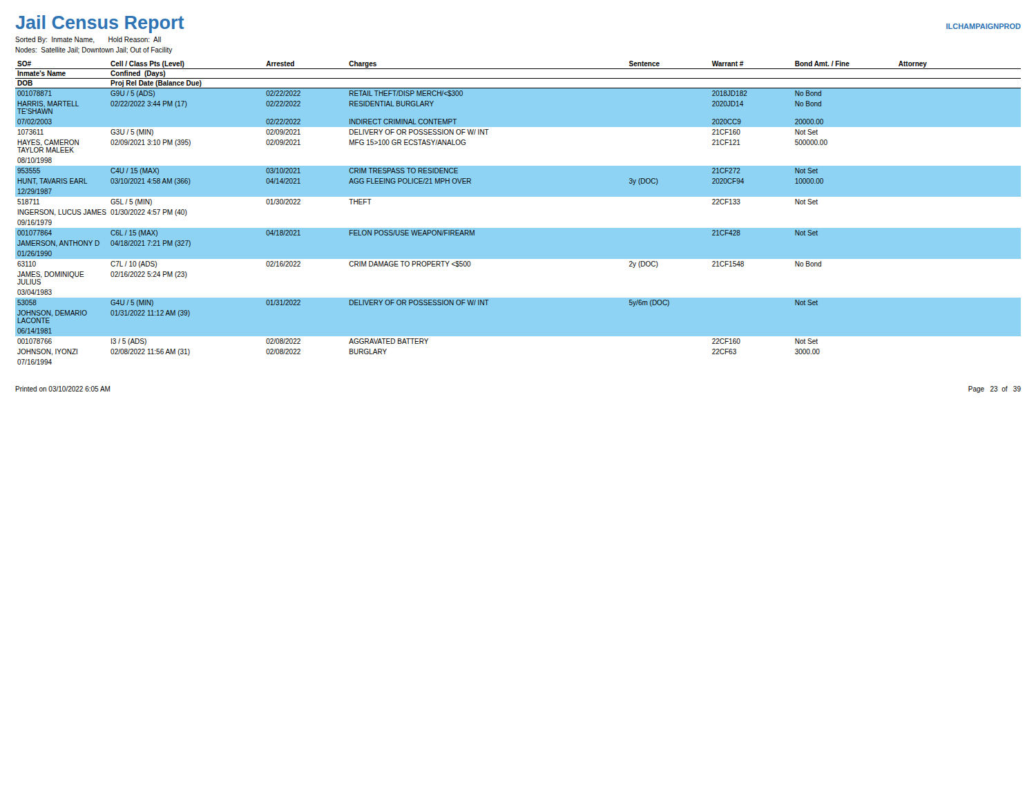ILCHAMPAIGNPROD
Jail Census Report
Sorted By: Inmate Name, Hold Reason: All
Nodes: Satellite Jail; Downtown Jail; Out of Facility
| SO# | Cell / Class Pts (Level) | Arrested | Charges | Sentence | Warrant # | Bond Amt. / Fine | Attorney |
| --- | --- | --- | --- | --- | --- | --- | --- |
| Inmate's Name | Confined (Days) | | | | | | |
| DOB | Proj Rel Date (Balance Due) | | | | | | |
| 001078871 | G9U / 5 (ADS) | 02/22/2022 | RETAIL THEFT/DISP MERCH/<$300 | | 2018JD182 | No Bond | |
| HARRIS, MARTELL TE'SHAWN | 02/22/2022 3:44 PM (17) | 02/22/2022 | RESIDENTIAL BURGLARY | | 2020JD14 | No Bond | |
| 07/02/2003 | | 02/22/2022 | INDIRECT CRIMINAL CONTEMPT | | 2020CC9 | 20000.00 | |
| 1073611 | G3U / 5 (MIN) | 02/09/2021 | DELIVERY OF OR POSSESSION OF W/ INT | | 21CF160 | Not Set | |
| HAYES, CAMERON TAYLOR MALEEK | 02/09/2021 3:10 PM (395) | 02/09/2021 | MFG 15>100 GR ECSTASY/ANALOG | | 21CF121 | 500000.00 | |
| 08/10/1998 | | | | | | | |
| 953555 | C4U / 15 (MAX) | 03/10/2021 | CRIM TRESPASS TO RESIDENCE | | 21CF272 | Not Set | |
| HUNT, TAVARIS EARL | 03/10/2021 4:58 AM (366) | 04/14/2021 | AGG FLEEING POLICE/21 MPH OVER | 3y (DOC) | 2020CF94 | 10000.00 | |
| 12/29/1987 | | | | | | | |
| 518711 | G5L / 5 (MIN) | 01/30/2022 | THEFT | | 22CF133 | Not Set | |
| INGERSON, LUCUS JAMES | 01/30/2022 4:57 PM (40) | | | | | | |
| 09/16/1979 | | | | | | | |
| 001077864 | C6L / 15 (MAX) | 04/18/2021 | FELON POSS/USE WEAPON/FIREARM | | 21CF428 | Not Set | |
| JAMERSON, ANTHONY D | 04/18/2021 7:21 PM (327) | | | | | | |
| 01/26/1990 | | | | | | | |
| 63110 | C7L / 10 (ADS) | 02/16/2022 | CRIM DAMAGE TO PROPERTY <$500 | 2y (DOC) | 21CF1548 | No Bond | |
| JAMES, DOMINIQUE JULIUS | 02/16/2022 5:24 PM (23) | | | | | | |
| 03/04/1983 | | | | | | | |
| 53058 | G4U / 5 (MIN) | 01/31/2022 | DELIVERY OF OR POSSESSION OF W/ INT | 5y/6m (DOC) | | Not Set | |
| JOHNSON, DEMARIO LACONTE | 01/31/2022 11:12 AM (39) | | | | | | |
| 06/14/1981 | | | | | | | |
| 001078766 | I3 / 5 (ADS) | 02/08/2022 | AGGRAVATED BATTERY | | 22CF160 | Not Set | |
| JOHNSON, IYONZI | 02/08/2022 11:56 AM (31) | 02/08/2022 | BURGLARY | | 22CF63 | 3000.00 | |
| 07/16/1994 | | | | | | | |
Printed on 03/10/2022 6:05 AM
Page 23 of 39